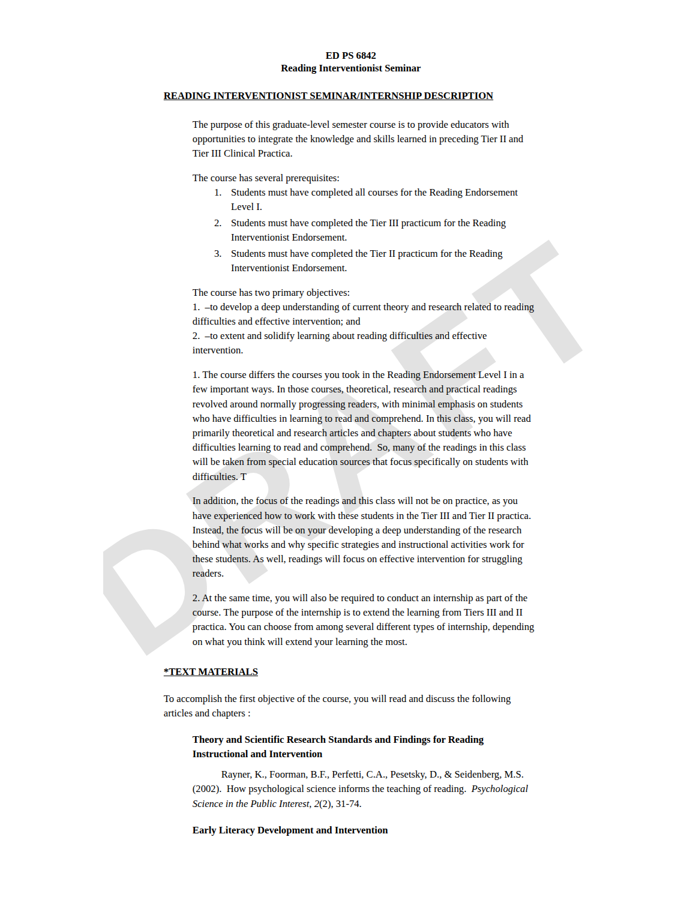DRAFT
ED PS 6842
Reading Interventionist Seminar
READING INTERVENTIONIST SEMINAR/INTERNSHIP DESCRIPTION
The purpose of this graduate-level semester course is to provide educators with opportunities to integrate the knowledge and skills learned in preceding Tier II and Tier III Clinical Practica.
The course has several prerequisites:
Students must have completed all courses for the Reading Endorsement Level I.
Students must have completed the Tier III practicum for the Reading Interventionist Endorsement.
Students must have completed the Tier II practicum for the Reading Interventionist Endorsement.
The course has two primary objectives:
1. –to develop a deep understanding of current theory and research related to reading difficulties and effective intervention; and
2. –to extent and solidify learning about reading difficulties and effective intervention.
1. The course differs the courses you took in the Reading Endorsement Level I in a few important ways. In those courses, theoretical, research and practical readings revolved around normally progressing readers, with minimal emphasis on students who have difficulties in learning to read and comprehend. In this class, you will read primarily theoretical and research articles and chapters about students who have difficulties learning to read and comprehend. So, many of the readings in this class will be taken from special education sources that focus specifically on students with difficulties. T
In addition, the focus of the readings and this class will not be on practice, as you have experienced how to work with these students in the Tier III and Tier II practica. Instead, the focus will be on your developing a deep understanding of the research behind what works and why specific strategies and instructional activities work for these students. As well, readings will focus on effective intervention for struggling readers.
2. At the same time, you will also be required to conduct an internship as part of the course. The purpose of the internship is to extend the learning from Tiers III and II practica. You can choose from among several different types of internship, depending on what you think will extend your learning the most.
*TEXT MATERIALS
To accomplish the first objective of the course, you will read and discuss the following articles and chapters :
Theory and Scientific Research Standards and Findings for Reading Instructional and Intervention
Rayner, K., Foorman, B.F., Perfetti, C.A., Pesetsky, D., & Seidenberg, M.S. (2002). How psychological science informs the teaching of reading. Psychological Science in the Public Interest, 2(2), 31-74.
Early Literacy Development and Intervention